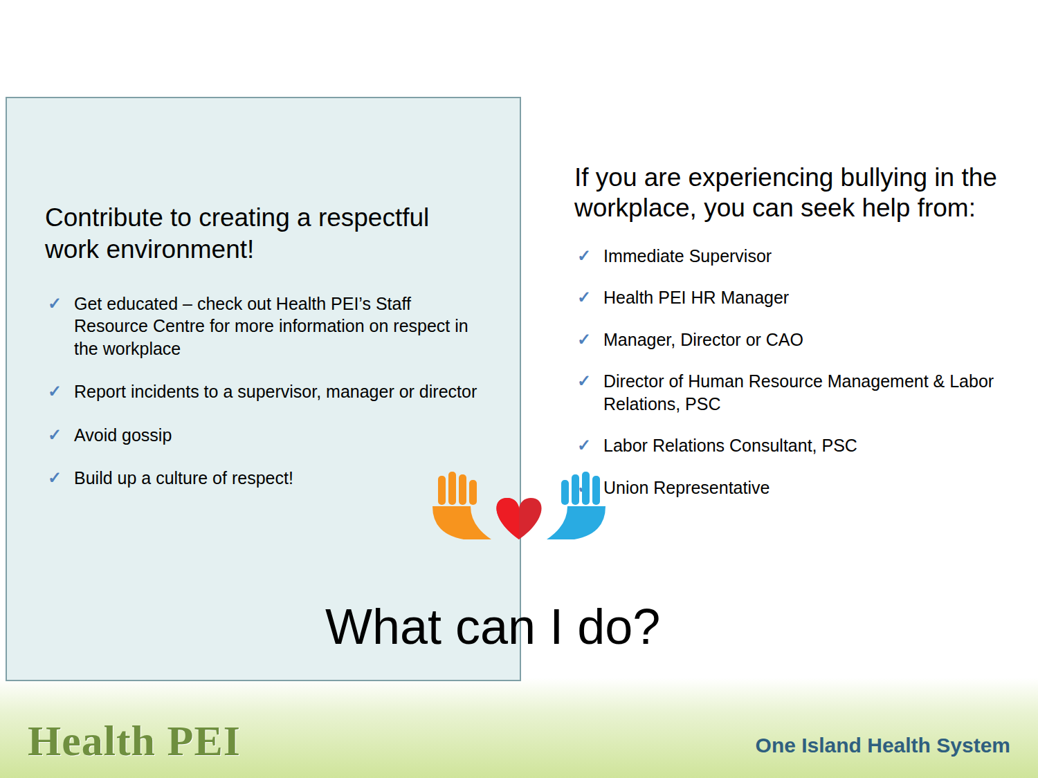Contribute to creating a respectful work environment!
Get educated – check out Health PEI’s Staff Resource Centre for more information on respect in the workplace
Report incidents to a supervisor, manager or director
Avoid gossip
Build up a culture of respect!
If you are experiencing bullying in the workplace, you can seek help from:
Immediate Supervisor
Health PEI HR Manager
Manager, Director or CAO
Director of Human Resource Management & Labor Relations, PSC
Labor Relations Consultant, PSC
Union Representative
What can I do?
Health PEI
One Island Health System